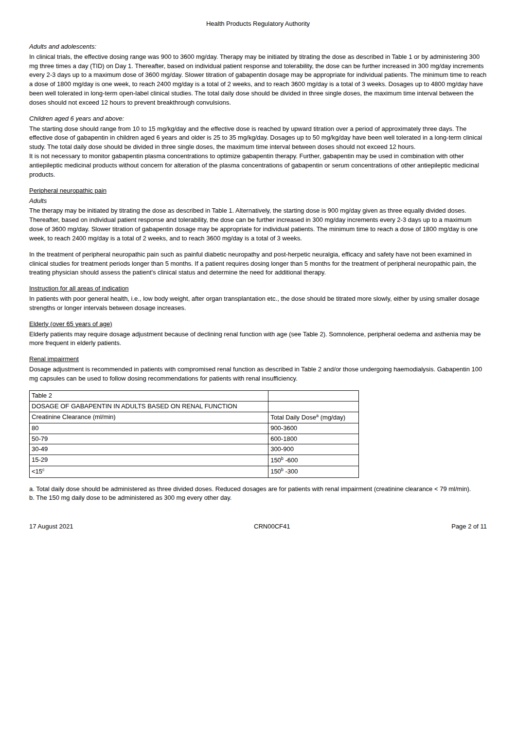Health Products Regulatory Authority
Adults and adolescents:
In clinical trials, the effective dosing range was 900 to 3600 mg/day. Therapy may be initiated by titrating the dose as described in Table 1 or by administering 300 mg three times a day (TID) on Day 1. Thereafter, based on individual patient response and tolerability, the dose can be further increased in 300 mg/day increments every 2-3 days up to a maximum dose of 3600 mg/day. Slower titration of gabapentin dosage may be appropriate for individual patients. The minimum time to reach a dose of 1800 mg/day is one week, to reach 2400 mg/day is a total of 2 weeks, and to reach 3600 mg/day is a total of 3 weeks. Dosages up to 4800 mg/day have been well tolerated in long-term open-label clinical studies. The total daily dose should be divided in three single doses, the maximum time interval between the doses should not exceed 12 hours to prevent breakthrough convulsions.
Children aged 6 years and above:
The starting dose should range from 10 to 15 mg/kg/day and the effective dose is reached by upward titration over a period of approximately three days. The effective dose of gabapentin in children aged 6 years and older is 25 to 35 mg/kg/day. Dosages up to 50 mg/kg/day have been well tolerated in a long-term clinical study. The total daily dose should be divided in three single doses, the maximum time interval between doses should not exceed 12 hours.
It is not necessary to monitor gabapentin plasma concentrations to optimize gabapentin therapy. Further, gabapentin may be used in combination with other antiepileptic medicinal products without concern for alteration of the plasma concentrations of gabapentin or serum concentrations of other antiepileptic medicinal products.
Peripheral neuropathic pain
Adults
The therapy may be initiated by titrating the dose as described in Table 1. Alternatively, the starting dose is 900 mg/day given as three equally divided doses. Thereafter, based on individual patient response and tolerability, the dose can be further increased in 300 mg/day increments every 2-3 days up to a maximum dose of 3600 mg/day. Slower titration of gabapentin dosage may be appropriate for individual patients. The minimum time to reach a dose of 1800 mg/day is one week, to reach 2400 mg/day is a total of 2 weeks, and to reach 3600 mg/day is a total of 3 weeks.
In the treatment of peripheral neuropathic pain such as painful diabetic neuropathy and post-herpetic neuralgia, efficacy and safety have not been examined in clinical studies for treatment periods longer than 5 months. If a patient requires dosing longer than 5 months for the treatment of peripheral neuropathic pain, the treating physician should assess the patient's clinical status and determine the need for additional therapy.
Instruction for all areas of indication
In patients with poor general health, i.e., low body weight, after organ transplantation etc., the dose should be titrated more slowly, either by using smaller dosage strengths or longer intervals between dosage increases.
Elderly (over 65 years of age)
Elderly patients may require dosage adjustment because of declining renal function with age (see Table 2). Somnolence, peripheral oedema and asthenia may be more frequent in elderly patients.
Renal impairment
Dosage adjustment is recommended in patients with compromised renal function as described in Table 2 and/or those undergoing haemodialysis. Gabapentin 100 mg capsules can be used to follow dosing recommendations for patients with renal insufficiency.
| Table 2 | |
| DOSAGE OF GABAPENTIN IN ADULTS BASED ON RENAL FUNCTION | |
| Creatinine Clearance (ml/min) | Total Daily Dose a (mg/day) |
| 80 | 900-3600 |
| 50-79 | 600-1800 |
| 30-49 | 300-900 |
| 15-29 | 150 b -600 |
| <15 c | 150 b -300 |
a. Total daily dose should be administered as three divided doses. Reduced dosages are for patients with renal impairment (creatinine clearance < 79 ml/min).
b. The 150 mg daily dose to be administered as 300 mg every other day.
17 August 2021 CRN00CF41 Page 2 of 11